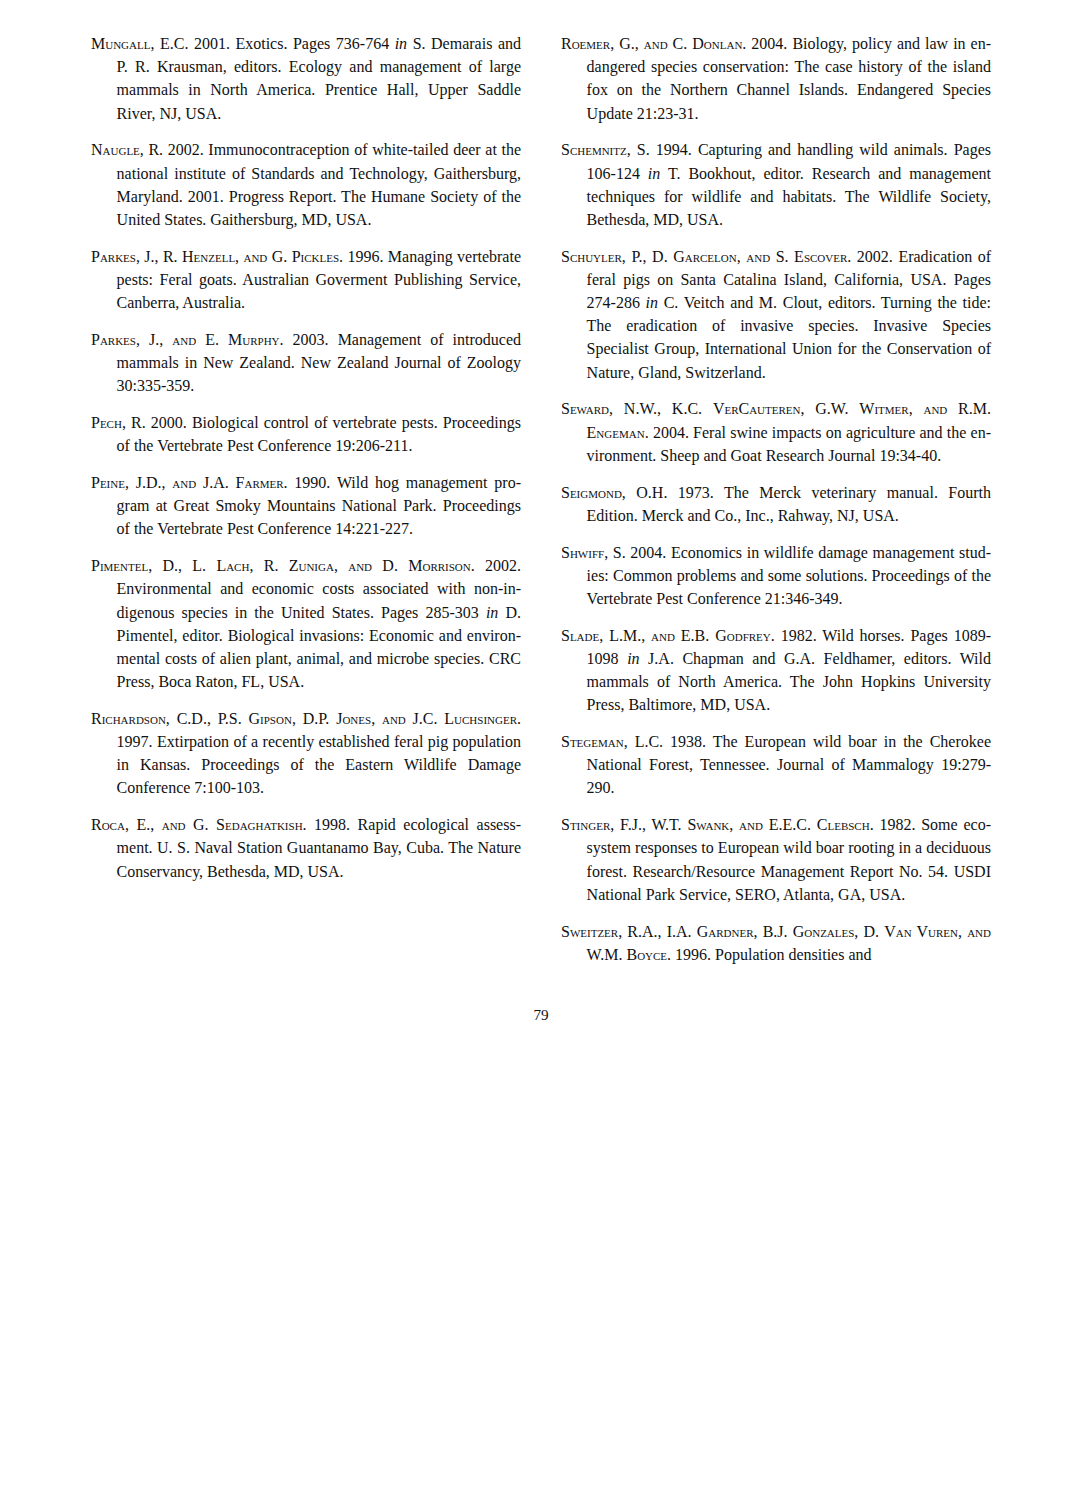Mungall, E.C. 2001. Exotics. Pages 736-764 in S. Demarais and P. R. Krausman, editors. Ecology and management of large mammals in North America. Prentice Hall, Upper Saddle River, NJ, USA.
Naugle, R. 2002. Immunocontraception of white-tailed deer at the national institute of Standards and Technology, Gaithersburg, Maryland. 2001. Progress Report. The Humane Society of the United States. Gaithersburg, MD, USA.
Parkes, J., R. Henzell, and G. Pickles. 1996. Managing vertebrate pests: Feral goats. Australian Goverment Publishing Service, Canberra, Australia.
Parkes, J., and E. Murphy. 2003. Management of introduced mammals in New Zealand. New Zealand Journal of Zoology 30:335-359.
Pech, R. 2000. Biological control of vertebrate pests. Proceedings of the Vertebrate Pest Conference 19:206-211.
Peine, J.D., and J.A. Farmer. 1990. Wild hog management program at Great Smoky Mountains National Park. Proceedings of the Vertebrate Pest Conference 14:221-227.
Pimentel, D., L. Lach, R. Zuniga, and D. Morrison. 2002. Environmental and economic costs associated with non-indigenous species in the United States. Pages 285-303 in D. Pimentel, editor. Biological invasions: Economic and environmental costs of alien plant, animal, and microbe species. CRC Press, Boca Raton, FL, USA.
Richardson, C.D., P.S. Gipson, D.P. Jones, and J.C. Luchsinger. 1997. Extirpation of a recently established feral pig population in Kansas. Proceedings of the Eastern Wildlife Damage Conference 7:100-103.
Roca, E., and G. Sedaghatkish. 1998. Rapid ecological assessment. U. S. Naval Station Guantanamo Bay, Cuba. The Nature Conservancy, Bethesda, MD, USA.
Roemer, G., and C. Donlan. 2004. Biology, policy and law in endangered species conservation: The case history of the island fox on the Northern Channel Islands. Endangered Species Update 21:23-31.
Schemnitz, S. 1994. Capturing and handling wild animals. Pages 106-124 in T. Bookhout, editor. Research and management techniques for wildlife and habitats. The Wildlife Society, Bethesda, MD, USA.
Schuyler, P., D. Garcelon, and S. Escover. 2002. Eradication of feral pigs on Santa Catalina Island, California, USA. Pages 274-286 in C. Veitch and M. Clout, editors. Turning the tide: The eradication of invasive species. Invasive Species Specialist Group, International Union for the Conservation of Nature, Gland, Switzerland.
Seward, N.W., K.C. VerCauteren, G.W. Witmer, and R.M. Engeman. 2004. Feral swine impacts on agriculture and the environment. Sheep and Goat Research Journal 19:34-40.
Seigmond, O.H. 1973. The Merck veterinary manual. Fourth Edition. Merck and Co., Inc., Rahway, NJ, USA.
Shwiff, S. 2004. Economics in wildlife damage management studies: Common problems and some solutions. Proceedings of the Vertebrate Pest Conference 21:346-349.
Slade, L.M., and E.B. Godfrey. 1982. Wild horses. Pages 1089-1098 in J.A. Chapman and G.A. Feldhamer, editors. Wild mammals of North America. The John Hopkins University Press, Baltimore, MD, USA.
Stegeman, L.C. 1938. The European wild boar in the Cherokee National Forest, Tennessee. Journal of Mammalogy 19:279-290.
Stinger, F.J., W.T. Swank, and E.E.C. Clebsch. 1982. Some ecosystem responses to European wild boar rooting in a deciduous forest. Research/Resource Management Report No. 54. USDI National Park Service, SERO, Atlanta, GA, USA.
Sweitzer, R.A., I.A. Gardner, B.J. Gonzales, D. Van Vuren, and W.M. Boyce. 1996. Population densities and
79